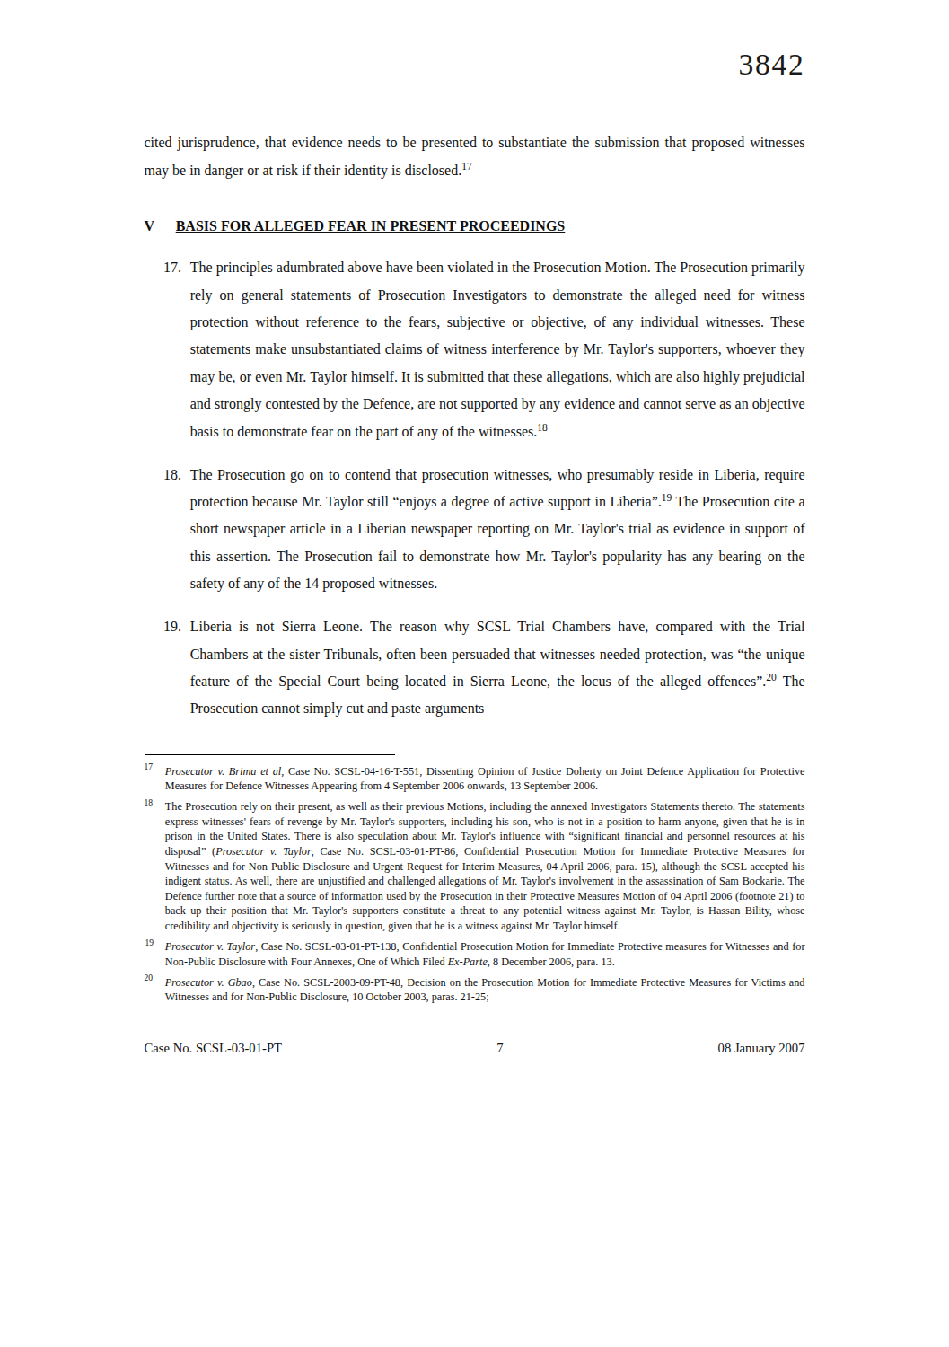3842
cited jurisprudence, that evidence needs to be presented to substantiate the submission that proposed witnesses may be in danger or at risk if their identity is disclosed.17
VBASIS FOR ALLEGED FEAR IN PRESENT PROCEEDINGS
The principles adumbrated above have been violated in the Prosecution Motion. The Prosecution primarily rely on general statements of Prosecution Investigators to demonstrate the alleged need for witness protection without reference to the fears, subjective or objective, of any individual witnesses. These statements make unsubstantiated claims of witness interference by Mr. Taylor's supporters, whoever they may be, or even Mr. Taylor himself. It is submitted that these allegations, which are also highly prejudicial and strongly contested by the Defence, are not supported by any evidence and cannot serve as an objective basis to demonstrate fear on the part of any of the witnesses.18
The Prosecution go on to contend that prosecution witnesses, who presumably reside in Liberia, require protection because Mr. Taylor still “enjoys a degree of active support in Liberia”.19 The Prosecution cite a short newspaper article in a Liberian newspaper reporting on Mr. Taylor's trial as evidence in support of this assertion. The Prosecution fail to demonstrate how Mr. Taylor's popularity has any bearing on the safety of any of the 14 proposed witnesses.
Liberia is not Sierra Leone. The reason why SCSL Trial Chambers have, compared with the Trial Chambers at the sister Tribunals, often been persuaded that witnesses needed protection, was “the unique feature of the Special Court being located in Sierra Leone, the locus of the alleged offences”.20 The Prosecution cannot simply cut and paste arguments
Prosecutor v. Brima et al, Case No. SCSL-04-16-T-551, Dissenting Opinion of Justice Doherty on Joint Defence Application for Protective Measures for Defence Witnesses Appearing from 4 September 2006 onwards, 13 September 2006.
The Prosecution rely on their present, as well as their previous Motions, including the annexed Investigators Statements thereto. The statements express witnesses' fears of revenge by Mr. Taylor's supporters, including his son, who is not in a position to harm anyone, given that he is in prison in the United States. There is also speculation about Mr. Taylor's influence with “significant financial and personnel resources at his disposal” (Prosecutor v. Taylor, Case No. SCSL-03-01-PT-86, Confidential Prosecution Motion for Immediate Protective Measures for Witnesses and for Non-Public Disclosure and Urgent Request for Interim Measures, 04 April 2006, para. 15), although the SCSL accepted his indigent status. As well, there are unjustified and challenged allegations of Mr. Taylor's involvement in the assassination of Sam Bockarie. The Defence further note that a source of information used by the Prosecution in their Protective Measures Motion of 04 April 2006 (footnote 21) to back up their position that Mr. Taylor's supporters constitute a threat to any potential witness against Mr. Taylor, is Hassan Bility, whose credibility and objectivity is seriously in question, given that he is a witness against Mr. Taylor himself.
Prosecutor v. Taylor, Case No. SCSL-03-01-PT-138, Confidential Prosecution Motion for Immediate Protective measures for Witnesses and for Non-Public Disclosure with Four Annexes, One of Which Filed Ex-Parte, 8 December 2006, para. 13.
Prosecutor v. Gbao, Case No. SCSL-2003-09-PT-48, Decision on the Prosecution Motion for Immediate Protective Measures for Victims and Witnesses and for Non-Public Disclosure, 10 October 2003, paras. 21-25;
Case No. SCSL-03-01-PT 7 08 January 2007